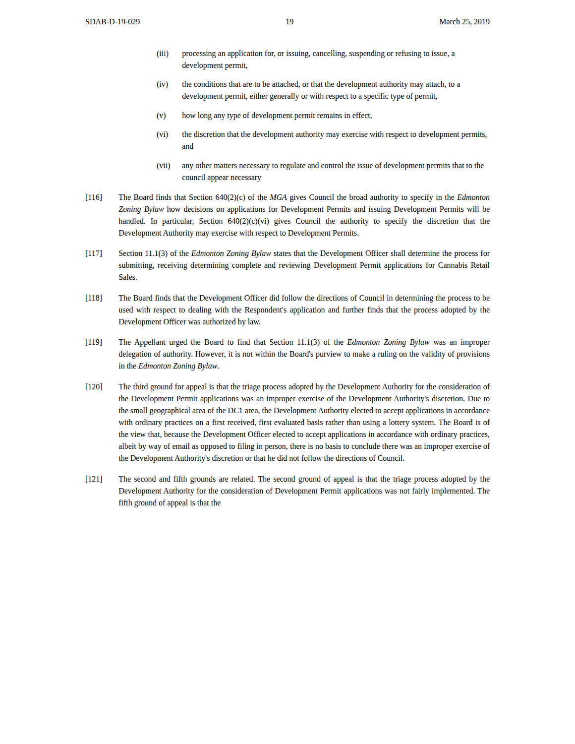SDAB-D-19-029 19 March 25, 2019
(iii) processing an application for, or issuing, cancelling, suspending or refusing to issue, a development permit,
(iv) the conditions that are to be attached, or that the development authority may attach, to a development permit, either generally or with respect to a specific type of permit,
(v) how long any type of development permit remains in effect,
(vi) the discretion that the development authority may exercise with respect to development permits, and
(vii) any other matters necessary to regulate and control the issue of development permits that to the council appear necessary
[116] The Board finds that Section 640(2)(c) of the MGA gives Council the broad authority to specify in the Edmonton Zoning Bylaw how decisions on applications for Development Permits and issuing Development Permits will be handled. In particular, Section 640(2)(c)(vi) gives Council the authority to specify the discretion that the Development Authority may exercise with respect to Development Permits.
[117] Section 11.1(3) of the Edmonton Zoning Bylaw states that the Development Officer shall determine the process for submitting, receiving determining complete and reviewing Development Permit applications for Cannabis Retail Sales.
[118] The Board finds that the Development Officer did follow the directions of Council in determining the process to be used with respect to dealing with the Respondent's application and further finds that the process adopted by the Development Officer was authorized by law.
[119] The Appellant urged the Board to find that Section 11.1(3) of the Edmonton Zoning Bylaw was an improper delegation of authority. However, it is not within the Board's purview to make a ruling on the validity of provisions in the Edmonton Zoning Bylaw.
[120] The third ground for appeal is that the triage process adopted by the Development Authority for the consideration of the Development Permit applications was an improper exercise of the Development Authority's discretion. Due to the small geographical area of the DC1 area, the Development Authority elected to accept applications in accordance with ordinary practices on a first received, first evaluated basis rather than using a lottery system. The Board is of the view that, because the Development Officer elected to accept applications in accordance with ordinary practices, albeit by way of email as opposed to filing in person, there is no basis to conclude there was an improper exercise of the Development Authority's discretion or that he did not follow the directions of Council.
[121] The second and fifth grounds are related. The second ground of appeal is that the triage process adopted by the Development Authority for the consideration of Development Permit applications was not fairly implemented. The fifth ground of appeal is that the